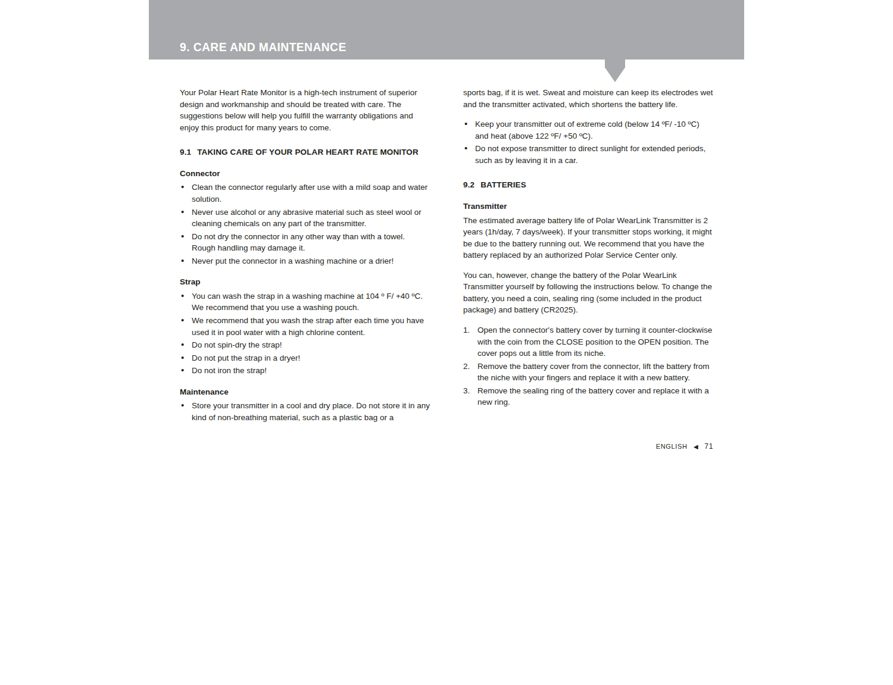9. Care and Maintenance
Your Polar Heart Rate Monitor is a high-tech instrument of superior design and workmanship and should be treated with care. The suggestions below will help you fulfill the warranty obligations and enjoy this product for many years to come.
9.1 Taking care of your Polar Heart Rate Monitor
Connector
Clean the connector regularly after use with a mild soap and water solution.
Never use alcohol or any abrasive material such as steel wool or cleaning chemicals on any part of the transmitter.
Do not dry the connector in any other way than with a towel. Rough handling may damage it.
Never put the connector in a washing machine or a drier!
Strap
You can wash the strap in a washing machine at 104 º F/ +40 ºC. We recommend that you use a washing pouch.
We recommend that you wash the strap after each time you have used it in pool water with a high chlorine content.
Do not spin-dry the strap!
Do not put the strap in a dryer!
Do not iron the strap!
Maintenance
Store your transmitter in a cool and dry place. Do not store it in any kind of non-breathing material, such as a plastic bag or a
sports bag, if it is wet. Sweat and moisture can keep its electrodes wet and the transmitter activated, which shortens the battery life.
Keep your transmitter out of extreme cold (below 14 ºF/ -10 ºC) and heat (above 122 ºF/ +50 ºC).
Do not expose transmitter to direct sunlight for extended periods, such as by leaving it in a car.
9.2 Batteries
Transmitter
The estimated average battery life of Polar WearLink Transmitter is 2 years (1h/day, 7 days/week). If your transmitter stops working, it might be due to the battery running out. We recommend that you have the battery replaced by an authorized Polar Service Center only.
You can, however, change the battery of the Polar WearLink Transmitter yourself by following the instructions below. To change the battery, you need a coin, sealing ring (some included in the product package) and battery (CR2025).
Open the connector's battery cover by turning it counter-clockwise with the coin from the CLOSE position to the OPEN position. The cover pops out a little from its niche.
Remove the battery cover from the connector, lift the battery from the niche with your fingers and replace it with a new battery.
Remove the sealing ring of the battery cover and replace it with a new ring.
ENGLISH ◀ 71